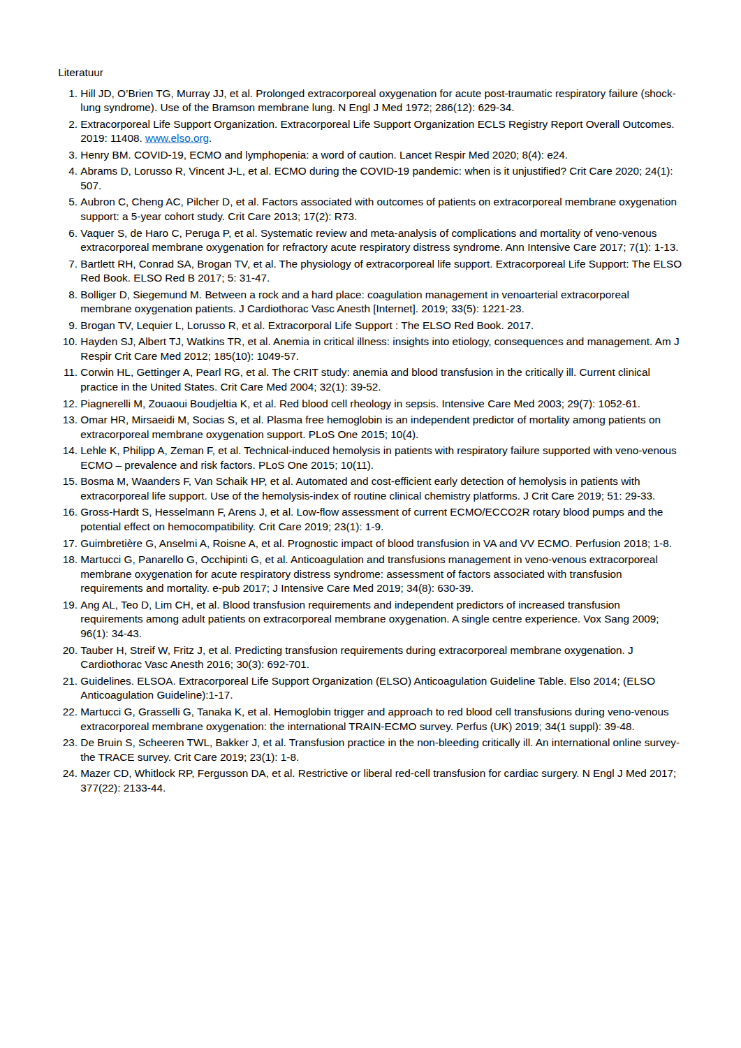Literatuur
Hill JD, O’Brien TG, Murray JJ, et al. Prolonged extracorporeal oxygenation for acute post-traumatic respiratory failure (shock-lung syndrome). Use of the Bramson membrane lung. N Engl J Med 1972; 286(12): 629-34.
Extracorporeal Life Support Organization. Extracorporeal Life Support Organization ECLS Registry Report Overall Outcomes. 2019: 11408. www.elso.org.
Henry BM. COVID-19, ECMO and lymphopenia: a word of caution. Lancet Respir Med 2020; 8(4): e24.
Abrams D, Lorusso R, Vincent J-L, et al. ECMO during the COVID-19 pandemic: when is it unjustified? Crit Care 2020; 24(1): 507.
Aubron C, Cheng AC, Pilcher D, et al. Factors associated with outcomes of patients on extracorporeal membrane oxygenation support: a 5-year cohort study. Crit Care 2013; 17(2): R73.
Vaquer S, de Haro C, Peruga P, et al. Systematic review and meta-analysis of complications and mortality of veno-venous extracorporeal membrane oxygenation for refractory acute respiratory distress syndrome. Ann Intensive Care 2017; 7(1): 1-13.
Bartlett RH, Conrad SA, Brogan TV, et al. The physiology of extracorporeal life support. Extracorporeal Life Support: The ELSO Red Book. ELSO Red B 2017; 5: 31-47.
Bolliger D, Siegemund M. Between a rock and a hard place: coagulation management in venoarterial extracorporeal membrane oxygenation patients. J Cardiothorac Vasc Anesth [Internet]. 2019; 33(5): 1221-23.
Brogan TV, Lequier L, Lorusso R, et al. Extracorporal Life Support : The ELSO Red Book. 2017.
Hayden SJ, Albert TJ, Watkins TR, et al. Anemia in critical illness: insights into etiology, consequences and management. Am J Respir Crit Care Med 2012; 185(10): 1049-57.
Corwin HL, Gettinger A, Pearl RG, et al. The CRIT study: anemia and blood transfusion in the critically ill. Current clinical practice in the United States. Crit Care Med 2004; 32(1): 39-52.
Piagnerelli M, Zouaoui Boudjeltia K, et al. Red blood cell rheology in sepsis. Intensive Care Med 2003; 29(7): 1052-61.
Omar HR, Mirsaeidi M, Socias S, et al. Plasma free hemoglobin is an independent predictor of mortality among patients on extracorporeal membrane oxygenation support. PLoS One 2015; 10(4).
Lehle K, Philipp A, Zeman F, et al. Technical-induced hemolysis in patients with respiratory failure supported with veno-venous ECMO – prevalence and risk factors. PLoS One 2015; 10(11).
Bosma M, Waanders F, Van Schaik HP, et al. Automated and cost-efficient early detection of hemolysis in patients with extracorporeal life support. Use of the hemolysis-index of routine clinical chemistry platforms. J Crit Care 2019; 51: 29-33.
Gross-Hardt S, Hesselmann F, Arens J, et al. Low-flow assessment of current ECMO/ECCO2R rotary blood pumps and the potential effect on hemocompatibility. Crit Care 2019; 23(1): 1-9.
Guimbretière G, Anselmi A, Roisne A, et al. Prognostic impact of blood transfusion in VA and VV ECMO. Perfusion 2018; 1-8.
Martucci G, Panarello G, Occhipinti G, et al. Anticoagulation and transfusions management in veno-venous extracorporeal membrane oxygenation for acute respiratory distress syndrome: assessment of factors associated with transfusion requirements and mortality. e-pub 2017; J Intensive Care Med 2019; 34(8): 630-39.
Ang AL, Teo D, Lim CH, et al. Blood transfusion requirements and independent predictors of increased transfusion requirements among adult patients on extracorporeal membrane oxygenation. A single centre experience. Vox Sang 2009; 96(1): 34-43.
Tauber H, Streif W, Fritz J, et al. Predicting transfusion requirements during extracorporeal membrane oxygenation. J Cardiothorac Vasc Anesth 2016; 30(3): 692-701.
Guidelines. ELSOA. Extracorporeal Life Support Organization (ELSO) Anticoagulation Guideline Table. Elso 2014; (ELSO Anticoagulation Guideline):1-17.
Martucci G, Grasselli G, Tanaka K, et al. Hemoglobin trigger and approach to red blood cell transfusions during veno-venous extracorporeal membrane oxygenation: the international TRAIN-ECMO survey. Perfus (UK) 2019; 34(1 suppl): 39-48.
De Bruin S, Scheeren TWL, Bakker J, et al. Transfusion practice in the non-bleeding critically ill. An international online survey-the TRACE survey. Crit Care 2019; 23(1): 1-8.
Mazer CD, Whitlock RP, Fergusson DA, et al. Restrictive or liberal red-cell transfusion for cardiac surgery. N Engl J Med 2017; 377(22): 2133-44.